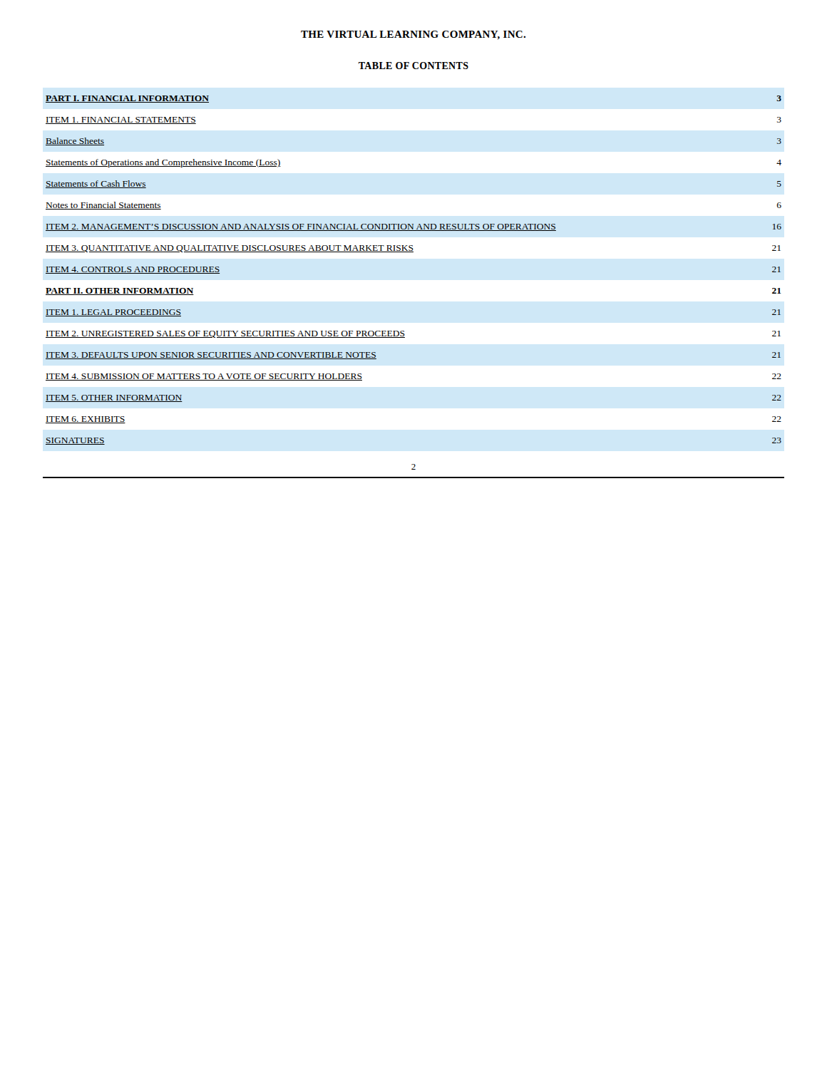THE VIRTUAL LEARNING COMPANY, INC.
TABLE OF CONTENTS
| PART I. FINANCIAL INFORMATION | 3 |
| ITEM 1. FINANCIAL STATEMENTS | 3 |
| Balance Sheets | 3 |
| Statements of Operations and Comprehensive Income (Loss) | 4 |
| Statements of Cash Flows | 5 |
| Notes to Financial Statements | 6 |
| ITEM 2. MANAGEMENT’S DISCUSSION AND ANALYSIS OF FINANCIAL CONDITION AND RESULTS OF OPERATIONS | 16 |
| ITEM 3. QUANTITATIVE AND QUALITATIVE DISCLOSURES ABOUT MARKET RISKS | 21 |
| ITEM 4. CONTROLS AND PROCEDURES | 21 |
| PART II. OTHER INFORMATION | 21 |
| ITEM 1. LEGAL PROCEEDINGS | 21 |
| ITEM 2. UNREGISTERED SALES OF EQUITY SECURITIES AND USE OF PROCEEDS | 21 |
| ITEM 3. DEFAULTS UPON SENIOR SECURITIES AND CONVERTIBLE NOTES | 21 |
| ITEM 4. SUBMISSION OF MATTERS TO A VOTE OF SECURITY HOLDERS | 22 |
| ITEM 5. OTHER INFORMATION | 22 |
| ITEM 6. EXHIBITS | 22 |
| SIGNATURES | 23 |
2